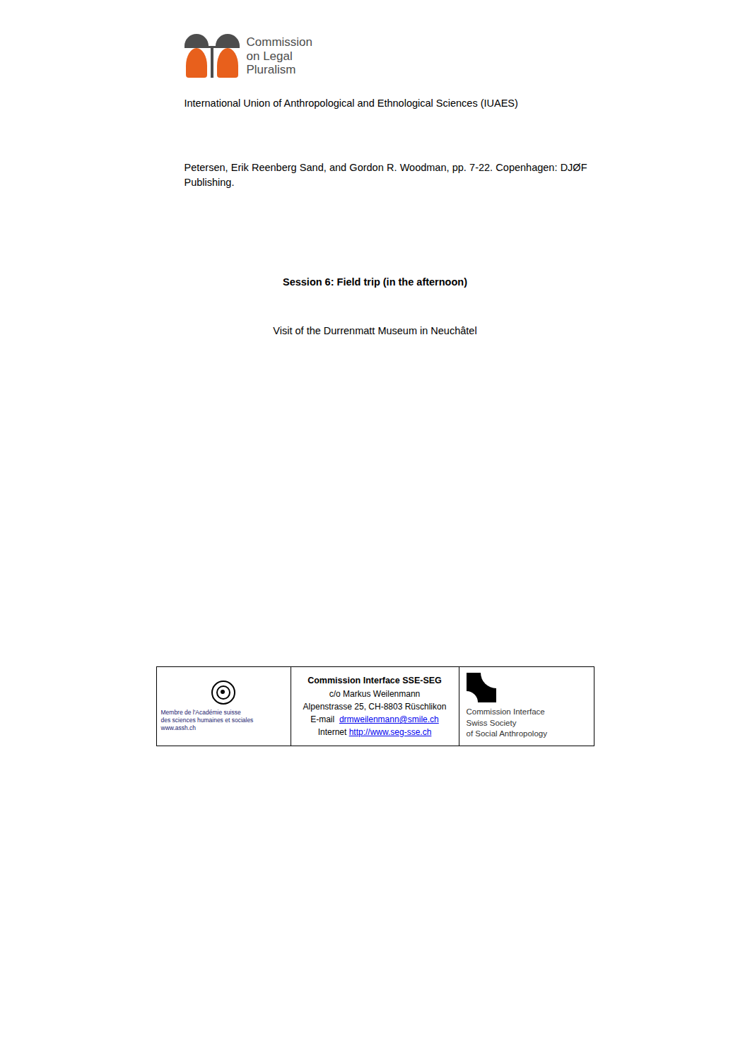Commission
on Legal
Pluralism
International Union of Anthropological and Ethnological Sciences (IUAES)
Petersen, Erik Reenberg Sand, and Gordon R. Woodman, pp. 7-22. Copenhagen: DJØF Publishing.
Session 6: Field trip (in the afternoon)
Visit of the Durrenmatt Museum in Neuchâtel
Membre de l'Académie suisse
des sciences humaines et sociales
www.assh.ch
Commission Interface SSE-SEG
c/o Markus Weilenmann
Alpenstrasse 25, CH-8803 Rüschlikon
E-mail drmweilenmann@smile.ch
Internet http://www.seg-sse.ch
Commission Interface
Swiss Society
of Social Anthropology